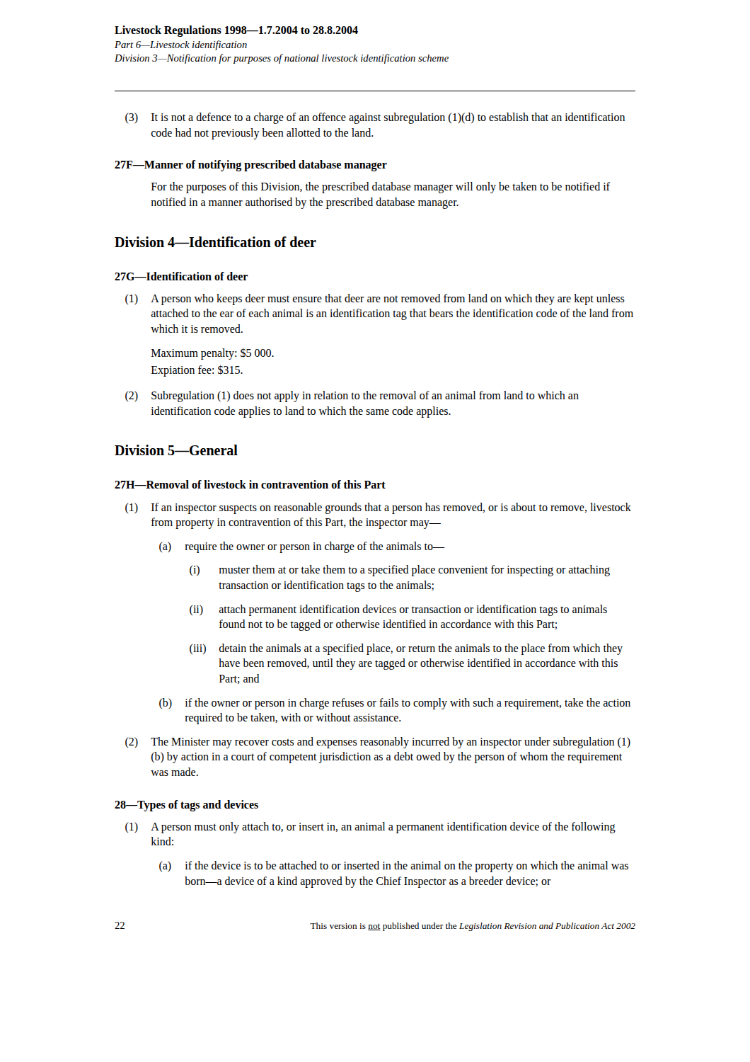Livestock Regulations 1998—1.7.2004 to 28.8.2004
Part 6—Livestock identification
Division 3—Notification for purposes of national livestock identification scheme
(3) It is not a defence to a charge of an offence against subregulation (1)(d) to establish that an identification code had not previously been allotted to the land.
27F—Manner of notifying prescribed database manager
For the purposes of this Division, the prescribed database manager will only be taken to be notified if notified in a manner authorised by the prescribed database manager.
Division 4—Identification of deer
27G—Identification of deer
(1) A person who keeps deer must ensure that deer are not removed from land on which they are kept unless attached to the ear of each animal is an identification tag that bears the identification code of the land from which it is removed.
Maximum penalty: $5 000.
Expiation fee: $315.
(2) Subregulation (1) does not apply in relation to the removal of an animal from land to which an identification code applies to land to which the same code applies.
Division 5—General
27H—Removal of livestock in contravention of this Part
(1) If an inspector suspects on reasonable grounds that a person has removed, or is about to remove, livestock from property in contravention of this Part, the inspector may—
(a) require the owner or person in charge of the animals to—
(i) muster them at or take them to a specified place convenient for inspecting or attaching transaction or identification tags to the animals;
(ii) attach permanent identification devices or transaction or identification tags to animals found not to be tagged or otherwise identified in accordance with this Part;
(iii) detain the animals at a specified place, or return the animals to the place from which they have been removed, until they are tagged or otherwise identified in accordance with this Part; and
(b) if the owner or person in charge refuses or fails to comply with such a requirement, take the action required to be taken, with or without assistance.
(2) The Minister may recover costs and expenses reasonably incurred by an inspector under subregulation (1)(b) by action in a court of competent jurisdiction as a debt owed by the person of whom the requirement was made.
28—Types of tags and devices
(1) A person must only attach to, or insert in, an animal a permanent identification device of the following kind:
(a) if the device is to be attached to or inserted in the animal on the property on which the animal was born—a device of a kind approved by the Chief Inspector as a breeder device; or
22 This version is not published under the Legislation Revision and Publication Act 2002